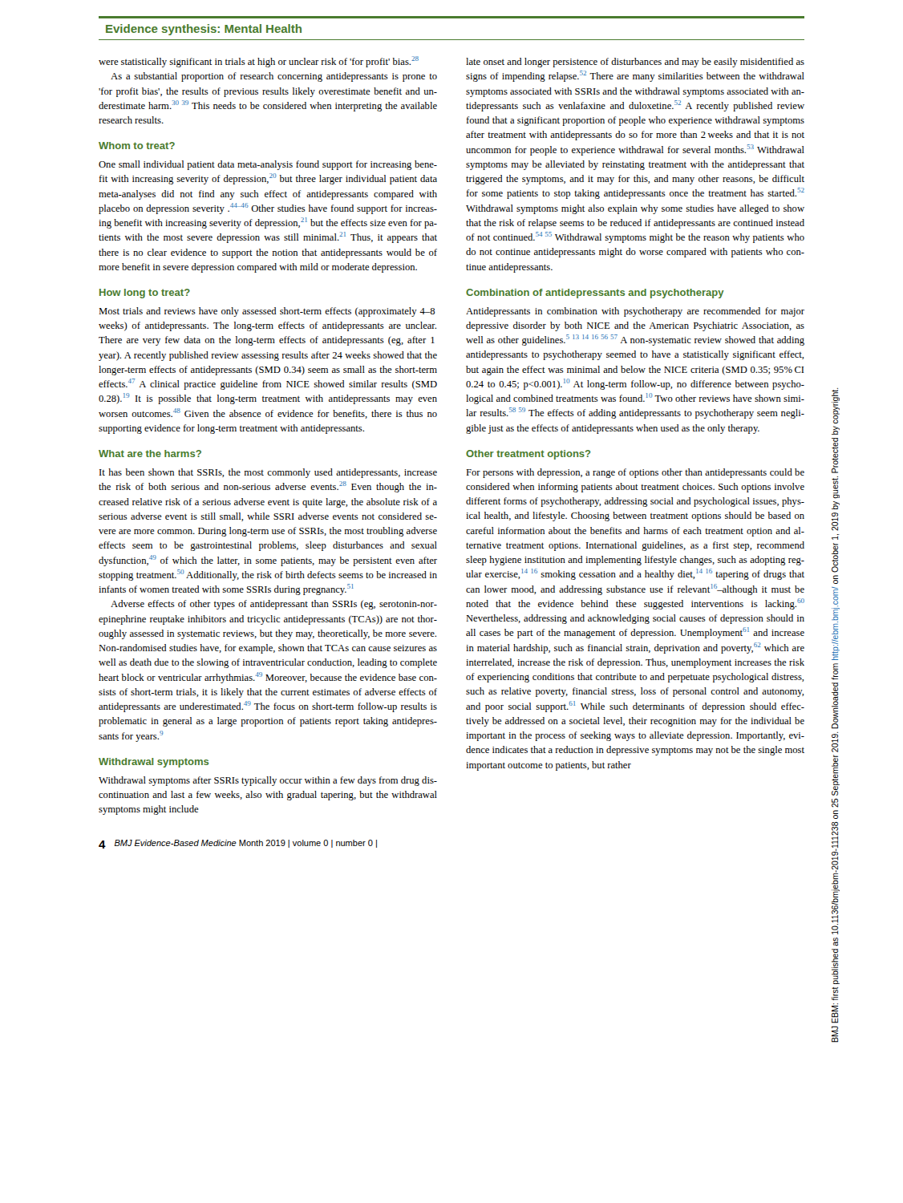BMJ EBM: first published as 10.1136/bmjebm-2019-111238 on 25 September 2019. Downloaded from http://ebm.bmj.com/ on October 1, 2019 by guest. Protected by copyright.
Evidence synthesis: Mental Health
were statistically significant in trials at high or unclear risk of 'for profit' bias.28
As a substantial proportion of research concerning antidepressants is prone to 'for profit bias', the results of previous results likely overestimate benefit and underestimate harm.30 39 This needs to be considered when interpreting the available research results.
Whom to treat?
One small individual patient data meta-analysis found support for increasing benefit with increasing severity of depression,20 but three larger individual patient data meta-analyses did not find any such effect of antidepressants compared with placebo on depression severity .44–46 Other studies have found support for increasing benefit with increasing severity of depression,21 but the effects size even for patients with the most severe depression was still minimal.21 Thus, it appears that there is no clear evidence to support the notion that antidepressants would be of more benefit in severe depression compared with mild or moderate depression.
How long to treat?
Most trials and reviews have only assessed short-term effects (approximately 4–8 weeks) of antidepressants. The long-term effects of antidepressants are unclear. There are very few data on the long-term effects of antidepressants (eg, after 1 year). A recently published review assessing results after 24 weeks showed that the longer-term effects of antidepressants (SMD 0.34) seem as small as the short-term effects.47 A clinical practice guideline from NICE showed similar results (SMD 0.28).19 It is possible that long-term treatment with antidepressants may even worsen outcomes.48 Given the absence of evidence for benefits, there is thus no supporting evidence for long-term treatment with antidepressants.
What are the harms?
It has been shown that SSRIs, the most commonly used antidepressants, increase the risk of both serious and non-serious adverse events.28 Even though the increased relative risk of a serious adverse event is quite large, the absolute risk of a serious adverse event is still small, while SSRI adverse events not considered severe are more common. During long-term use of SSRIs, the most troubling adverse effects seem to be gastrointestinal problems, sleep disturbances and sexual dysfunction,49 of which the latter, in some patients, may be persistent even after stopping treatment.50 Additionally, the risk of birth defects seems to be increased in infants of women treated with some SSRIs during pregnancy.51
Adverse effects of other types of antidepressant than SSRIs (eg, serotonin-norepinephrine reuptake inhibitors and tricyclic antidepressants (TCAs)) are not thoroughly assessed in systematic reviews, but they may, theoretically, be more severe. Non-randomised studies have, for example, shown that TCAs can cause seizures as well as death due to the slowing of intraventricular conduction, leading to complete heart block or ventricular arrhythmias.49 Moreover, because the evidence base consists of short-term trials, it is likely that the current estimates of adverse effects of antidepressants are underestimated.49 The focus on short-term follow-up results is problematic in general as a large proportion of patients report taking antidepressants for years.9
Withdrawal symptoms
Withdrawal symptoms after SSRIs typically occur within a few days from drug discontinuation and last a few weeks, also with gradual tapering, but the withdrawal symptoms might include
late onset and longer persistence of disturbances and may be easily misidentified as signs of impending relapse.52 There are many similarities between the withdrawal symptoms associated with SSRIs and the withdrawal symptoms associated with antidepressants such as venlafaxine and duloxetine.52 A recently published review found that a significant proportion of people who experience withdrawal symptoms after treatment with antidepressants do so for more than 2 weeks and that it is not uncommon for people to experience withdrawal for several months.53 Withdrawal symptoms may be alleviated by reinstating treatment with the antidepressant that triggered the symptoms, and it may for this, and many other reasons, be difficult for some patients to stop taking antidepressants once the treatment has started.52 Withdrawal symptoms might also explain why some studies have alleged to show that the risk of relapse seems to be reduced if antidepressants are continued instead of not continued.54 55 Withdrawal symptoms might be the reason why patients who do not continue antidepressants might do worse compared with patients who continue antidepressants.
Combination of antidepressants and psychotherapy
Antidepressants in combination with psychotherapy are recommended for major depressive disorder by both NICE and the American Psychiatric Association, as well as other guidelines.5 13 14 16 56 57 A non-systematic review showed that adding antidepressants to psychotherapy seemed to have a statistically significant effect, but again the effect was minimal and below the NICE criteria (SMD 0.35; 95% CI 0.24 to 0.45; p<0.001).10 At long-term follow-up, no difference between psychological and combined treatments was found.10 Two other reviews have shown similar results.58 59 The effects of adding antidepressants to psychotherapy seem negligible just as the effects of antidepressants when used as the only therapy.
Other treatment options?
For persons with depression, a range of options other than antidepressants could be considered when informing patients about treatment choices. Such options involve different forms of psychotherapy, addressing social and psychological issues, physical health, and lifestyle. Choosing between treatment options should be based on careful information about the benefits and harms of each treatment option and alternative treatment options. International guidelines, as a first step, recommend sleep hygiene institution and implementing lifestyle changes, such as adopting regular exercise,14 16 smoking cessation and a healthy diet,14 16 tapering of drugs that can lower mood, and addressing substance use if relevant16–although it must be noted that the evidence behind these suggested interventions is lacking.60 Nevertheless, addressing and acknowledging social causes of depression should in all cases be part of the management of depression. Unemployment61 and increase in material hardship, such as financial strain, deprivation and poverty,62 which are interrelated, increase the risk of depression. Thus, unemployment increases the risk of experiencing conditions that contribute to and perpetuate psychological distress, such as relative poverty, financial stress, loss of personal control and autonomy, and poor social support.61 While such determinants of depression should effectively be addressed on a societal level, their recognition may for the individual be important in the process of seeking ways to alleviate depression. Importantly, evidence indicates that a reduction in depressive symptoms may not be the single most important outcome to patients, but rather
4 BMJ Evidence-Based Medicine Month 2019 | volume 0 | number 0 |